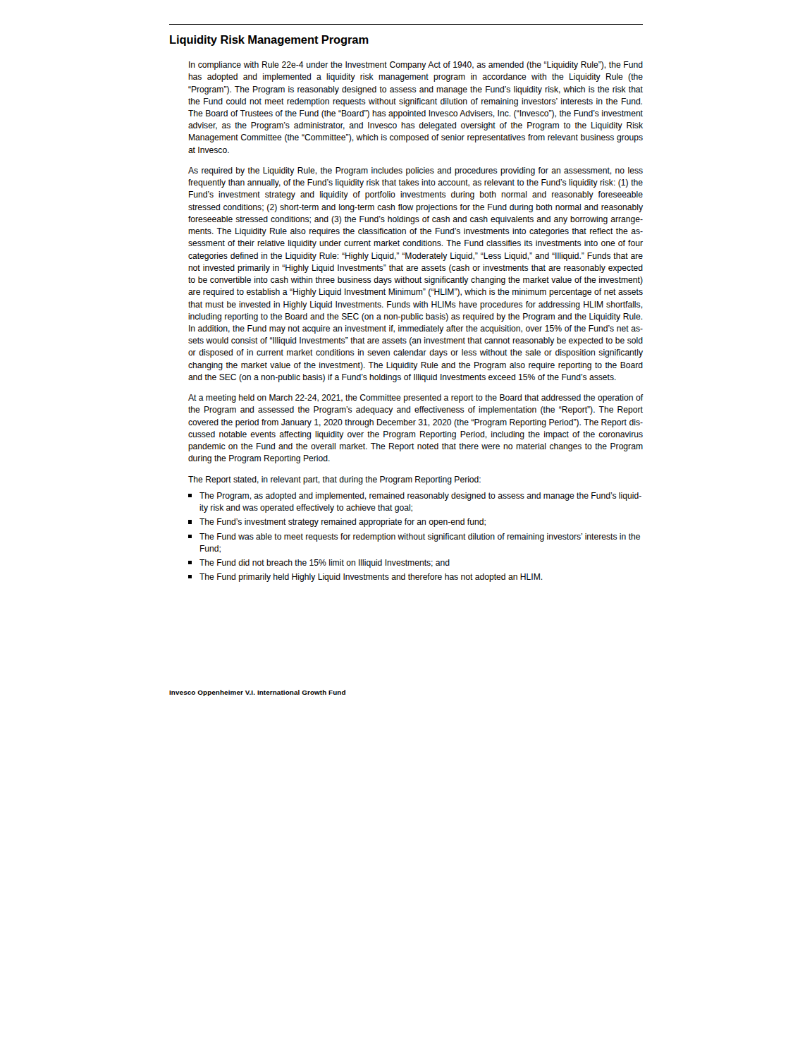Liquidity Risk Management Program
In compliance with Rule 22e-4 under the Investment Company Act of 1940, as amended (the “Liquidity Rule”), the Fund has adopted and implemented a liquidity risk management program in accordance with the Liquidity Rule (the “Program”). The Program is reasonably designed to assess and manage the Fund’s liquidity risk, which is the risk that the Fund could not meet redemption requests without significant dilution of remaining investors’ interests in the Fund. The Board of Trustees of the Fund (the “Board”) has appointed Invesco Advisers, Inc. (“Invesco”), the Fund’s investment adviser, as the Program’s administrator, and Invesco has delegated oversight of the Program to the Liquidity Risk Management Committee (the “Committee”), which is composed of senior representatives from relevant business groups at Invesco.
As required by the Liquidity Rule, the Program includes policies and procedures providing for an assessment, no less frequently than annually, of the Fund’s liquidity risk that takes into account, as relevant to the Fund’s liquidity risk: (1) the Fund’s investment strategy and liquidity of portfolio investments during both normal and reasonably foreseeable stressed conditions; (2) short-term and long-term cash flow projections for the Fund during both normal and reasonably foreseeable stressed conditions; and (3) the Fund’s holdings of cash and cash equivalents and any borrowing arrangements. The Liquidity Rule also requires the classification of the Fund’s investments into categories that reflect the assessment of their relative liquidity under current market conditions. The Fund classifies its investments into one of four categories defined in the Liquidity Rule: “Highly Liquid,” “Moderately Liquid,” “Less Liquid,” and “Illiquid.” Funds that are not invested primarily in “Highly Liquid Investments” that are assets (cash or investments that are reasonably expected to be convertible into cash within three business days without significantly changing the market value of the investment) are required to establish a “Highly Liquid Investment Minimum” (“HLIM”), which is the minimum percentage of net assets that must be invested in Highly Liquid Investments. Funds with HLIMs have procedures for addressing HLIM shortfalls, including reporting to the Board and the SEC (on a non-public basis) as required by the Program and the Liquidity Rule. In addition, the Fund may not acquire an investment if, immediately after the acquisition, over 15% of the Fund’s net assets would consist of “Illiquid Investments” that are assets (an investment that cannot reasonably be expected to be sold or disposed of in current market conditions in seven calendar days or less without the sale or disposition significantly changing the market value of the investment). The Liquidity Rule and the Program also require reporting to the Board and the SEC (on a non-public basis) if a Fund’s holdings of Illiquid Investments exceed 15% of the Fund’s assets.
At a meeting held on March 22-24, 2021, the Committee presented a report to the Board that addressed the operation of the Program and assessed the Program’s adequacy and effectiveness of implementation (the “Report”). The Report covered the period from January 1, 2020 through December 31, 2020 (the “Program Reporting Period”). The Report discussed notable events affecting liquidity over the Program Reporting Period, including the impact of the coronavirus pandemic on the Fund and the overall market. The Report noted that there were no material changes to the Program during the Program Reporting Period.
The Report stated, in relevant part, that during the Program Reporting Period:
The Program, as adopted and implemented, remained reasonably designed to assess and manage the Fund’s liquidity risk and was operated effectively to achieve that goal;
The Fund’s investment strategy remained appropriate for an open-end fund;
The Fund was able to meet requests for redemption without significant dilution of remaining investors’ interests in the Fund;
The Fund did not breach the 15% limit on Illiquid Investments; and
The Fund primarily held Highly Liquid Investments and therefore has not adopted an HLIM.
Invesco Oppenheimer V.I. International Growth Fund